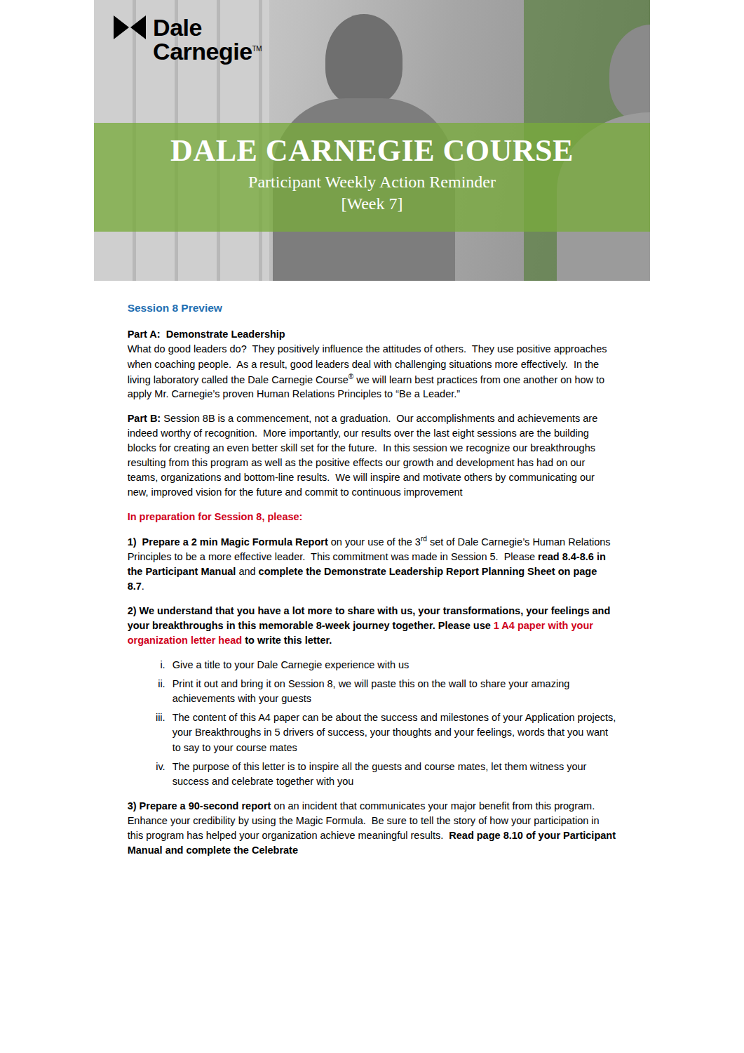Dale
CarnegieTM
DALE CARNEGIE COURSE
Participant Weekly Action Reminder
[Week 7]
Session 8 Preview
Part A: Demonstrate Leadership
What do good leaders do? They positively influence the attitudes of others. They use positive approaches when coaching people. As a result, good leaders deal with challenging situations more effectively. In the living laboratory called the Dale Carnegie Course® we will learn best practices from one another on how to apply Mr. Carnegie’s proven Human Relations Principles to “Be a Leader.”
Part B: Session 8B is a commencement, not a graduation. Our accomplishments and achievements are indeed worthy of recognition. More importantly, our results over the last eight sessions are the building blocks for creating an even better skill set for the future. In this session we recognize our breakthroughs resulting from this program as well as the positive effects our growth and development has had on our teams, organizations and bottom-line results. We will inspire and motivate others by communicating our new, improved vision for the future and commit to continuous improvement
In preparation for Session 8, please:
1) Prepare a 2 min Magic Formula Report on your use of the 3rd set of Dale Carnegie’s Human Relations Principles to be a more effective leader. This commitment was made in Session 5. Please read 8.4-8.6 in the Participant Manual and complete the Demonstrate Leadership Report Planning Sheet on page 8.7.
2) We understand that you have a lot more to share with us, your transformations, your feelings and your breakthroughs in this memorable 8-week journey together. Please use 1 A4 paper with your organization letter head to write this letter.
Give a title to your Dale Carnegie experience with us
Print it out and bring it on Session 8, we will paste this on the wall to share your amazing achievements with your guests
The content of this A4 paper can be about the success and milestones of your Application projects, your Breakthroughs in 5 drivers of success, your thoughts and your feelings, words that you want to say to your course mates
The purpose of this letter is to inspire all the guests and course mates, let them witness your success and celebrate together with you
3) Prepare a 90-second report on an incident that communicates your major benefit from this program. Enhance your credibility by using the Magic Formula. Be sure to tell the story of how your participation in this program has helped your organization achieve meaningful results. Read page 8.10 of your Participant Manual and complete the Celebrate